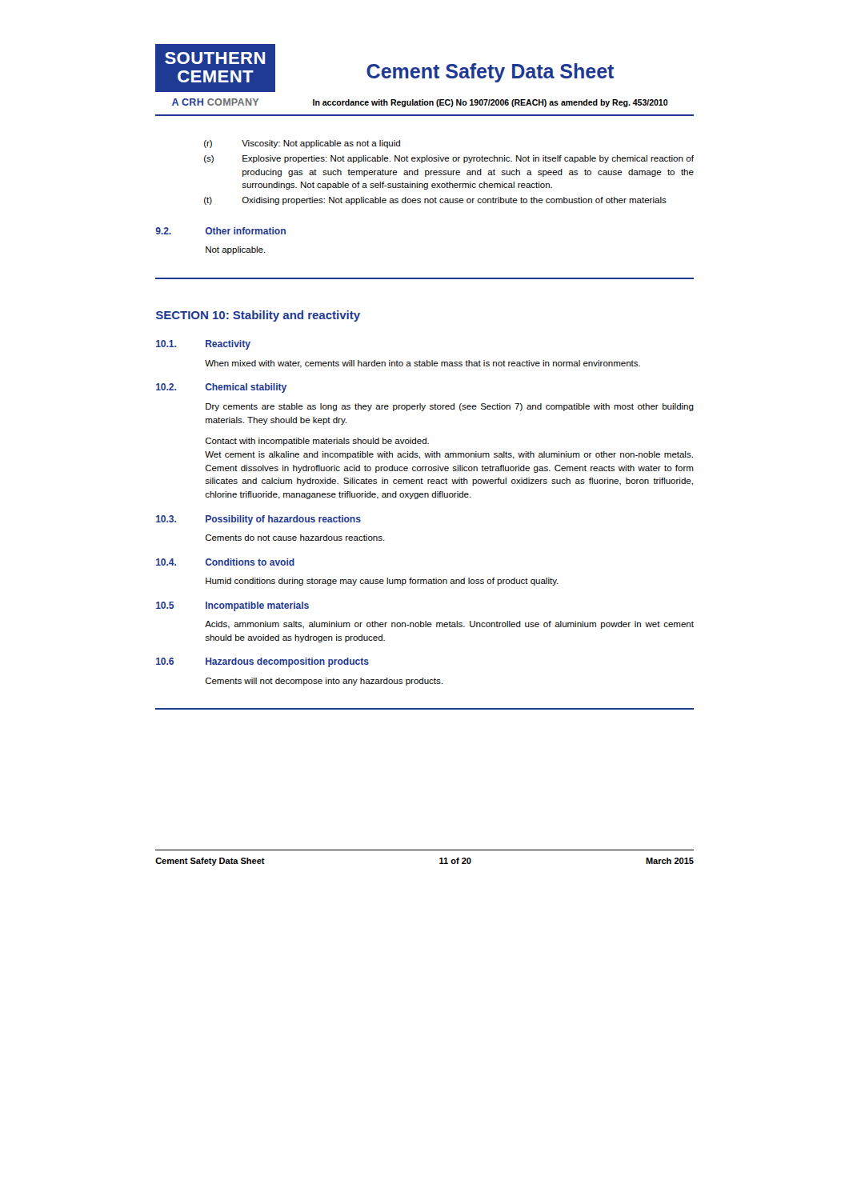SOUTHERN
CEMENT
A CRH COMPANY
Cement Safety Data Sheet
In accordance with Regulation (EC) No 1907/2006 (REACH) as amended by Reg. 453/2010
(r) Viscosity: Not applicable as not a liquid
(s) Explosive properties: Not applicable. Not explosive or pyrotechnic. Not in itself capable by chemical reaction of producing gas at such temperature and pressure and at such a speed as to cause damage to the surroundings. Not capable of a self-sustaining exothermic chemical reaction.
(t) Oxidising properties: Not applicable as does not cause or contribute to the combustion of other materials
9.2.
Other information
Not applicable.
SECTION 10: Stability and reactivity
10.1.
Reactivity
When mixed with water, cements will harden into a stable mass that is not reactive in normal environments.
10.2.
Chemical stability
Dry cements are stable as long as they are properly stored (see Section 7) and compatible with most other building materials. They should be kept dry.
Contact with incompatible materials should be avoided.
Wet cement is alkaline and incompatible with acids, with ammonium salts, with aluminium or other non-noble metals. Cement dissolves in hydrofluoric acid to produce corrosive silicon tetrafluoride gas. Cement reacts with water to form silicates and calcium hydroxide. Silicates in cement react with powerful oxidizers such as fluorine, boron trifluoride, chlorine trifluoride, managanese trifluoride, and oxygen difluoride.
10.3.
Possibility of hazardous reactions
Cements do not cause hazardous reactions.
10.4.
Conditions to avoid
Humid conditions during storage may cause lump formation and loss of product quality.
10.5
Incompatible materials
Acids, ammonium salts, aluminium or other non-noble metals. Uncontrolled use of aluminium powder in wet cement should be avoided as hydrogen is produced.
10.6
Hazardous decomposition products
Cements will not decompose into any hazardous products.
Cement Safety Data Sheet 11 of 20 March 2015